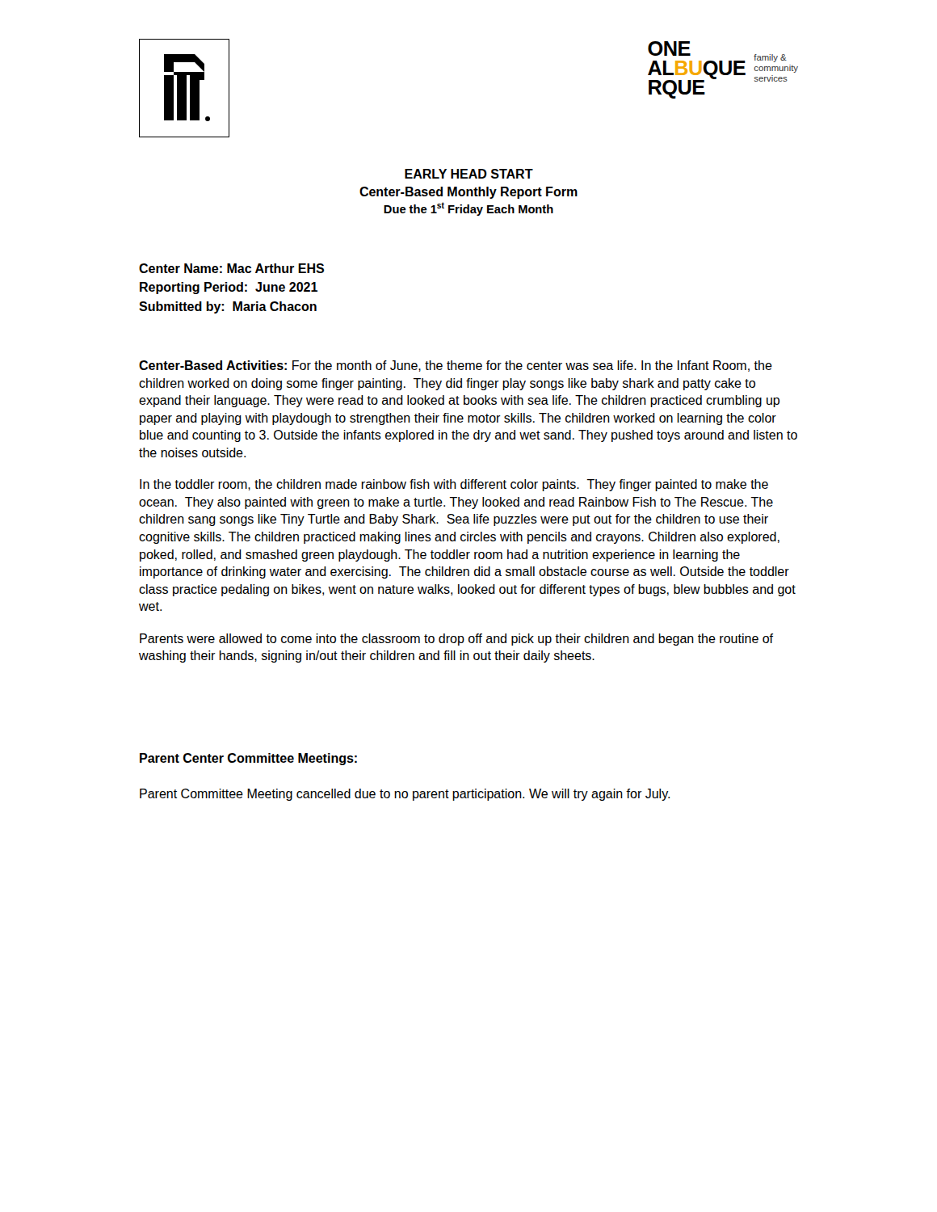ONE
ALBUQUE
RQUE
family &
community
services
EARLY HEAD START
Center-Based Monthly Report Form
Due the 1st Friday Each Month
Center Name: Mac Arthur EHS
Reporting Period: June 2021
Submitted by: Maria Chacon
Center-Based Activities: For the month of June, the theme for the center was sea life. In the Infant Room, the children worked on doing some finger painting. They did finger play songs like baby shark and patty cake to expand their language. They were read to and looked at books with sea life. The children practiced crumbling up paper and playing with playdough to strengthen their fine motor skills. The children worked on learning the color blue and counting to 3. Outside the infants explored in the dry and wet sand. They pushed toys around and listen to the noises outside.
In the toddler room, the children made rainbow fish with different color paints. They finger painted to make the ocean. They also painted with green to make a turtle. They looked and read Rainbow Fish to The Rescue. The children sang songs like Tiny Turtle and Baby Shark. Sea life puzzles were put out for the children to use their cognitive skills. The children practiced making lines and circles with pencils and crayons. Children also explored, poked, rolled, and smashed green playdough. The toddler room had a nutrition experience in learning the importance of drinking water and exercising. The children did a small obstacle course as well. Outside the toddler class practice pedaling on bikes, went on nature walks, looked out for different types of bugs, blew bubbles and got wet.
Parents were allowed to come into the classroom to drop off and pick up their children and began the routine of washing their hands, signing in/out their children and fill in out their daily sheets.
Parent Center Committee Meetings:
Parent Committee Meeting cancelled due to no parent participation. We will try again for July.